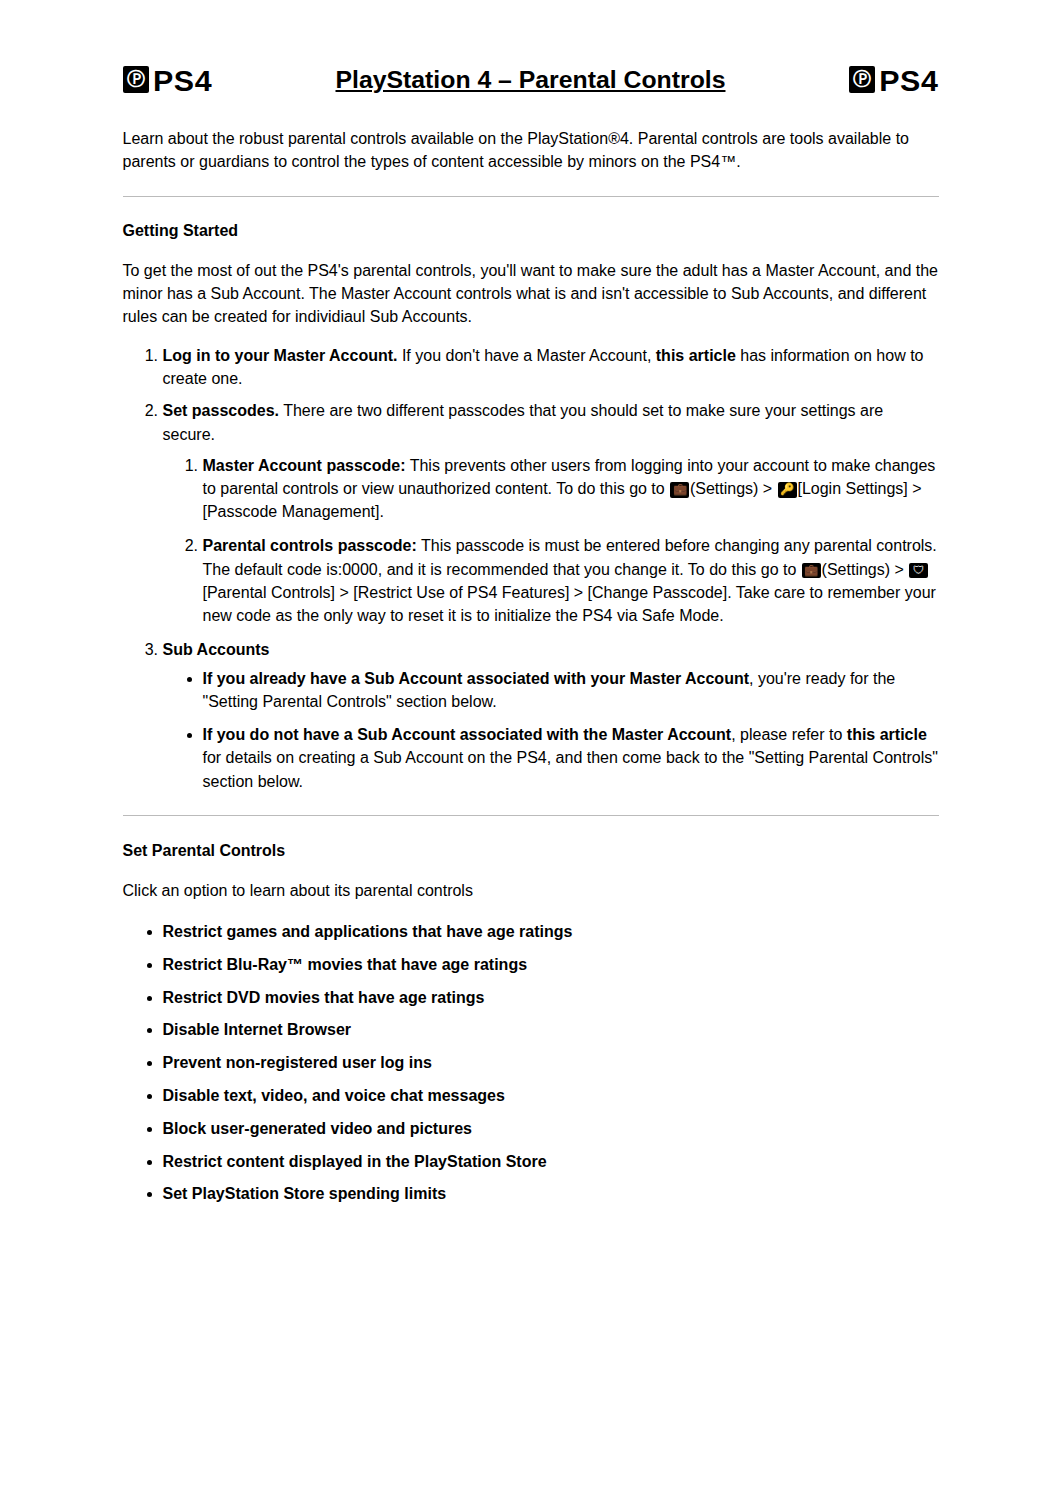ⓅPS4
PlayStation 4 – Parental Controls
ⓅPS4
Learn about the robust parental controls available on the PlayStation®4. Parental controls are tools available to parents or guardians to control the types of content accessible by minors on the PS4™.
Getting Started
To get the most of out the PS4's parental controls, you'll want to make sure the adult has a Master Account, and the minor has a Sub Account. The Master Account controls what is and isn't accessible to Sub Accounts, and different rules can be created for individiaul Sub Accounts.
Log in to your Master Account. If you don't have a Master Account, this article has information on how to create one.
Set passcodes. There are two different passcodes that you should set to make sure your settings are secure.
Master Account passcode: This prevents other users from logging into your account to make changes to parental controls or view unauthorized content. To do this go to 💼(Settings) > 🔑[Login Settings] > [Passcode Management].
Parental controls passcode: This passcode is must be entered before changing any parental controls. The default code is:0000, and it is recommended that you change it. To do this go to 💼(Settings) > 🛡[Parental Controls] > [Restrict Use of PS4 Features] > [Change Passcode]. Take care to remember your new code as the only way to reset it is to initialize the PS4 via Safe Mode.
Sub Accounts
If you already have a Sub Account associated with your Master Account, you're ready for the "Setting Parental Controls" section below.
If you do not have a Sub Account associated with the Master Account, please refer to this article for details on creating a Sub Account on the PS4, and then come back to the "Setting Parental Controls" section below.
Set Parental Controls
Click an option to learn about its parental controls
Restrict games and applications that have age ratings
Restrict Blu-Ray™ movies that have age ratings
Restrict DVD movies that have age ratings
Disable Internet Browser
Prevent non-registered user log ins
Disable text, video, and voice chat messages
Block user-generated video and pictures
Restrict content displayed in the PlayStation Store
Set PlayStation Store spending limits